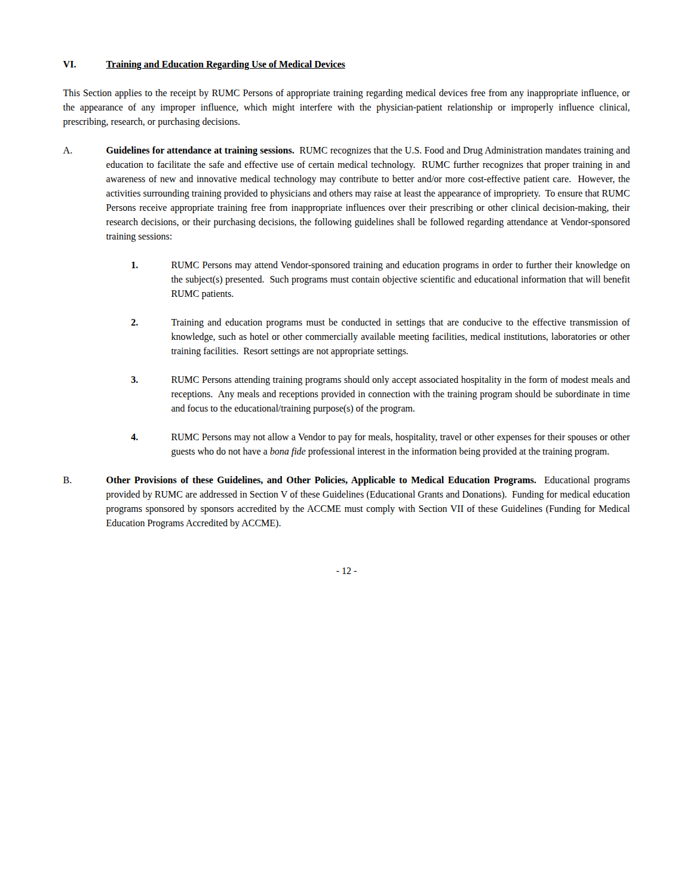VI. Training and Education Regarding Use of Medical Devices
This Section applies to the receipt by RUMC Persons of appropriate training regarding medical devices free from any inappropriate influence, or the appearance of any improper influence, which might interfere with the physician-patient relationship or improperly influence clinical, prescribing, research, or purchasing decisions.
A.
Guidelines for attendance at training sessions. RUMC recognizes that the U.S. Food and Drug Administration mandates training and education to facilitate the safe and effective use of certain medical technology. RUMC further recognizes that proper training in and awareness of new and innovative medical technology may contribute to better and/or more cost-effective patient care. However, the activities surrounding training provided to physicians and others may raise at least the appearance of impropriety. To ensure that RUMC Persons receive appropriate training free from inappropriate influences over their prescribing or other clinical decision-making, their research decisions, or their purchasing decisions, the following guidelines shall be followed regarding attendance at Vendor-sponsored training sessions:
1.
RUMC Persons may attend Vendor-sponsored training and education programs in order to further their knowledge on the subject(s) presented. Such programs must contain objective scientific and educational information that will benefit RUMC patients.
2.
Training and education programs must be conducted in settings that are conducive to the effective transmission of knowledge, such as hotel or other commercially available meeting facilities, medical institutions, laboratories or other training facilities. Resort settings are not appropriate settings.
3.
RUMC Persons attending training programs should only accept associated hospitality in the form of modest meals and receptions. Any meals and receptions provided in connection with the training program should be subordinate in time and focus to the educational/training purpose(s) of the program.
4.
RUMC Persons may not allow a Vendor to pay for meals, hospitality, travel or other expenses for their spouses or other guests who do not have a bona fide professional interest in the information being provided at the training program.
B.
Other Provisions of these Guidelines, and Other Policies, Applicable to Medical Education Programs. Educational programs provided by RUMC are addressed in Section V of these Guidelines (Educational Grants and Donations). Funding for medical education programs sponsored by sponsors accredited by the ACCME must comply with Section VII of these Guidelines (Funding for Medical Education Programs Accredited by ACCME).
- 12 -